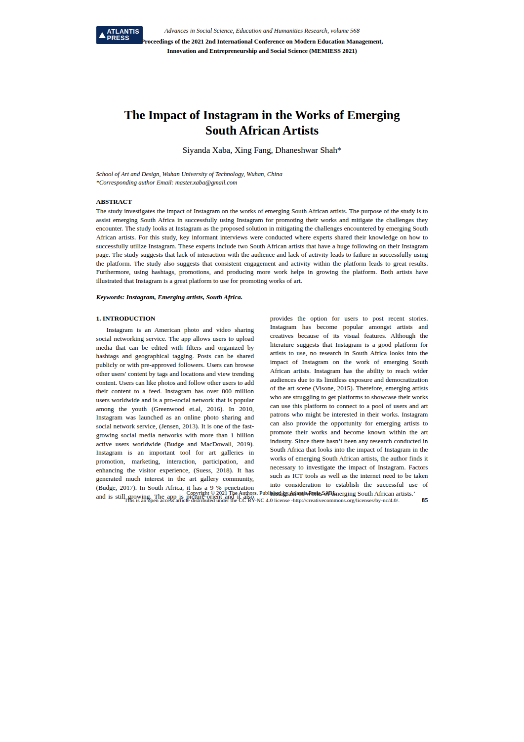ATLANTIS PRESS
Advances in Social Science, Education and Humanities Research, volume 568
Proceedings of the 2021 2nd International Conference on Modern Education Management,
Innovation and Entrepreneurship and Social Science (MEMIESS 2021)
The Impact of Instagram in the Works of Emerging
South African Artists
Siyanda Xaba, Xing Fang, Dhaneshwar Shah*
School of Art and Design, Wuhan University of Technology, Wuhan, China
*Corresponding author Email: master.xaba@gmail.com
ABSTRACT
The study investigates the impact of Instagram on the works of emerging South African artists. The purpose of the study is to assist emerging South Africa in successfully using Instagram for promoting their works and mitigate the challenges they encounter. The study looks at Instagram as the proposed solution in mitigating the challenges encountered by emerging South African artists. For this study, key informant interviews were conducted where experts shared their knowledge on how to successfully utilize Instagram. These experts include two South African artists that have a huge following on their Instagram page. The study suggests that lack of interaction with the audience and lack of activity leads to failure in successfully using the platform. The study also suggests that consistent engagement and activity within the platform leads to great results. Furthermore, using hashtags, promotions, and producing more work helps in growing the platform. Both artists have illustrated that Instagram is a great platform to use for promoting works of art.
Keywords: Instagram, Emerging artists, South Africa.
1. Introduction
Instagram is an American photo and video sharing social networking service. The app allows users to upload media that can be edited with filters and organized by hashtags and geographical tagging. Posts can be shared publicly or with pre-approved followers. Users can browse other users' content by tags and locations and view trending content. Users can like photos and follow other users to add their content to a feed. Instagram has over 800 million users worldwide and is a pro-social network that is popular among the youth (Greenwood et.al, 2016). In 2010, Instagram was launched as an online photo sharing and social network service, (Jensen, 2013). It is one of the fast-growing social media networks with more than 1 billion active users worldwide (Budge and MacDowall, 2019). Instagram is an important tool for art galleries in promotion, marketing, interaction, participation, and enhancing the visitor experience, (Suess, 2018). It has generated much interest in the art gallery community, (Budge, 2017). In South Africa, it has a 9 % penetration and is still growing. The app is picture-orient and it also provides the option for users to post recent stories. Instagram has become popular amongst artists and creatives because of its visual features. Although the literature suggests that Instagram is a good platform for artists to use, no research in South Africa looks into the impact of Instagram on the work of emerging South African artists. Instagram has the ability to reach wider audiences due to its limitless exposure and democratization of the art scene (Visone, 2015). Therefore, emerging artists who are struggling to get platforms to showcase their works can use this platform to connect to a pool of users and art patrons who might be interested in their works. Instagram can also provide the opportunity for emerging artists to promote their works and become known within the art industry. Since there hasn’t been any research conducted in South Africa that looks into the impact of Instagram in the works of emerging South African artists, the author finds it necessary to investigate the impact of Instagram. Factors such as ICT tools as well as the internet need to be taken into consideration to establish the successful use of Instagram on works of emerging South African artists.’
Copyright © 2021 The Authors. Published by Atlantis Press SARL.
This is an open access article distributed under the CC BY-NC 4.0 license -http://creativecommons.org/licenses/by-nc/4.0/. 85